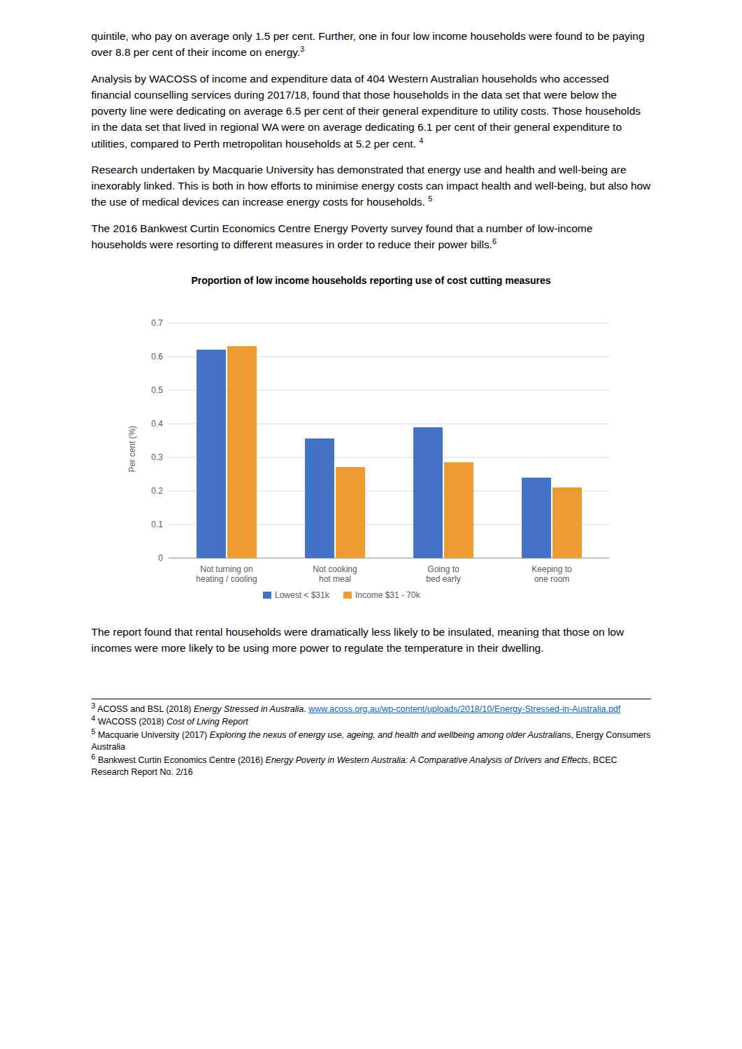quintile, who pay on average only 1.5 per cent. Further, one in four low income households were found to be paying over 8.8 per cent of their income on energy.3
Analysis by WACOSS of income and expenditure data of 404 Western Australian households who accessed financial counselling services during 2017/18, found that those households in the data set that were below the poverty line were dedicating on average 6.5 per cent of their general expenditure to utility costs. Those households in the data set that lived in regional WA were on average dedicating 6.1 per cent of their general expenditure to utilities, compared to Perth metropolitan households at 5.2 per cent. 4
Research undertaken by Macquarie University has demonstrated that energy use and health and well-being are inexorably linked. This is both in how efforts to minimise energy costs can impact health and well-being, but also how the use of medical devices can increase energy costs for households. 5
The 2016 Bankwest Curtin Economics Centre Energy Poverty survey found that a number of low-income households were resorting to different measures in order to reduce their power bills.6
Proportion of low income households reporting use of cost cutting measures
Per cent (%) 0.7 0.6 0.5 0.4 0.3 0.2 0.1 0 Not turning on heating / cooling Not cooking hot meal Going to bed early Keeping to one room Lowest < $31k Income $31 - 70k
The report found that rental households were dramatically less likely to be insulated, meaning that those on low incomes were more likely to be using more power to regulate the temperature in their dwelling.
3 ACOSS and BSL (2018) Energy Stressed in Australia. www.acoss.org.au/wp-content/uploads/2018/10/Energy-Stressed-in-Australia.pdf
4 WACOSS (2018) Cost of Living Report
5 Macquarie University (2017) Exploring the nexus of energy use, ageing, and health and wellbeing among older Australians, Energy Consumers Australia
6 Bankwest Curtin Economics Centre (2016) Energy Poverty in Western Australia: A Comparative Analysis of Drivers and Effects, BCEC Research Report No. 2/16